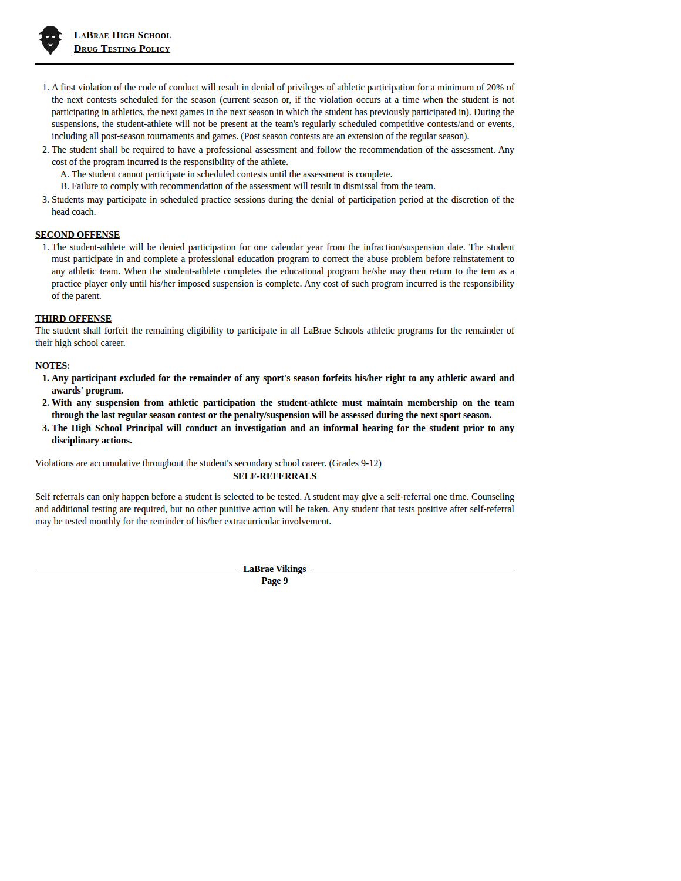LaBrae High School
Drug Testing Policy
A first violation of the code of conduct will result in denial of privileges of athletic participation for a minimum of 20% of the next contests scheduled for the season (current season or, if the violation occurs at a time when the student is not participating in athletics, the next games in the next season in which the student has previously participated in). During the suspensions, the student-athlete will not be present at the team's regularly scheduled competitive contests/and or events, including all post-season tournaments and games. (Post season contests are an extension of the regular season).
The student shall be required to have a professional assessment and follow the recommendation of the assessment. Any cost of the program incurred is the responsibility of the athlete.
The student cannot participate in scheduled contests until the assessment is complete.
Failure to comply with recommendation of the assessment will result in dismissal from the team.
Students may participate in scheduled practice sessions during the denial of participation period at the discretion of the head coach.
SECOND OFFENSE
The student-athlete will be denied participation for one calendar year from the infraction/suspension date. The student must participate in and complete a professional education program to correct the abuse problem before reinstatement to any athletic team. When the student-athlete completes the educational program he/she may then return to the tem as a practice player only until his/her imposed suspension is complete. Any cost of such program incurred is the responsibility of the parent.
THIRD OFFENSE
The student shall forfeit the remaining eligibility to participate in all LaBrae Schools athletic programs for the remainder of their high school career.
NOTES:
Any participant excluded for the remainder of any sport's season forfeits his/her right to any athletic award and awards' program.
With any suspension from athletic participation the student-athlete must maintain membership on the team through the last regular season contest or the penalty/suspension will be assessed during the next sport season.
The High School Principal will conduct an investigation and an informal hearing for the student prior to any disciplinary actions.
Violations are accumulative throughout the student's secondary school career. (Grades 9-12)
Self-Referrals
Self referrals can only happen before a student is selected to be tested. A student may give a self-referral one time. Counseling and additional testing are required, but no other punitive action will be taken. Any student that tests positive after self-referral may be tested monthly for the reminder of his/her extracurricular involvement.
LaBrae Vikings
Page 9